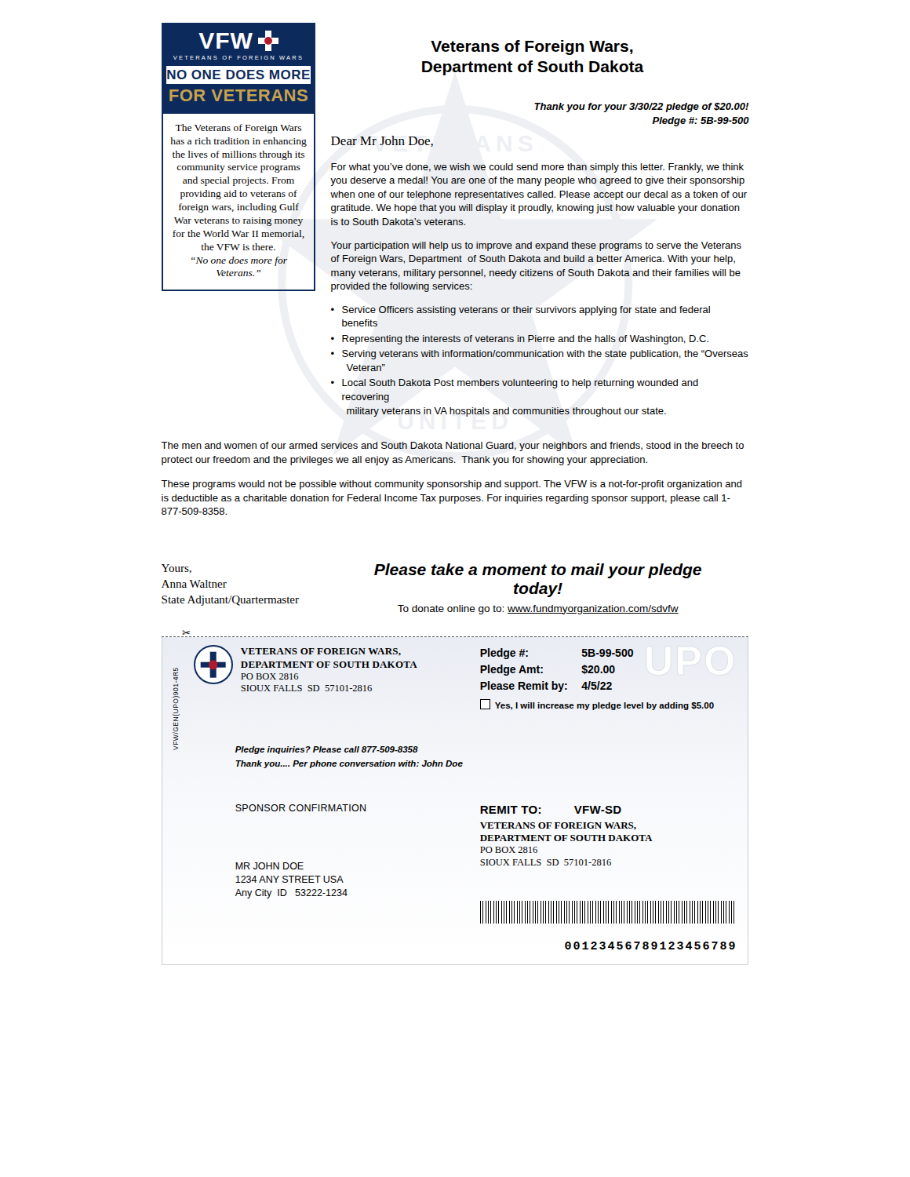VETERANS
UNITED
VFW
VETERANS OF FOREIGN WARS
NO ONE DOES MORE
FOR VETERANS
Veterans of Foreign Wars,
Department of South Dakota
The Veterans of Foreign Wars has a rich tradition in enhancing the lives of millions through its community service programs and special projects. From providing aid to veterans of foreign wars, including Gulf War veterans to raising money for the World War II memorial, the VFW is there.
“No one does more for Veterans.”
Thank you for your 3/30/22 pledge of $20.00!
Pledge #: 5B-99-500
Dear Mr John Doe,
For what you’ve done, we wish we could send more than simply this letter. Frankly, we think you deserve a medal! You are one of the many people who agreed to give their sponsorship when one of our telephone representatives called. Please accept our decal as a token of our gratitude. We hope that you will display it proudly, knowing just how valuable your donation is to South Dakota’s veterans.
Your participation will help us to improve and expand these programs to serve the Veterans of Foreign Wars, Department of South Dakota and build a better America. With your help, many veterans, military personnel, needy citizens of South Dakota and their families will be provided the following services:
Service Officers assisting veterans or their survivors applying for state and federal benefits
Representing the interests of veterans in Pierre and the halls of Washington, D.C.
Serving veterans with information/communication with the state publication, the “OverseasVeteran”
Local South Dakota Post members volunteering to help returning wounded and recoveringmilitary veterans in VA hospitals and communities throughout our state.
The men and women of our armed services and South Dakota National Guard, your neighbors and friends, stood in the breech to protect our freedom and the privileges we all enjoy as Americans. Thank you for showing your appreciation.
These programs would not be possible without community sponsorship and support. The VFW is a not-for-profit organization and is deductible as a charitable donation for Federal Income Tax purposes. For inquiries regarding sponsor support, please call 1-877-509-8358.
Yours,
Anna Waltner
State Adjutant/Quartermaster
Please take a moment to mail your pledge today!
To donate online go to: www.fundmyorganization.com/sdvfw
✂
VFW/GEN(UPO)901-4R5
VETERANS OF FOREIGN WARS,
DEPARTMENT OF SOUTH DAKOTA
PO BOX 2816
SIOUX FALLS SD 57101-2816
UPO
Pledge #: 5B-99-500
Pledge Amt:$20.00
Please Remit by: 4/5/22
Yes, I will increase my pledge level by adding $5.00
Pledge inquiries? Please call 877-509-8358
Thank you.... Per phone conversation with: John Doe
SPONSOR CONFIRMATION
MR JOHN DOE
1234 ANY STREET USA
Any City ID 53222-1234
REMIT TO: VFW-SD
VETERANS OF FOREIGN WARS,
DEPARTMENT OF SOUTH DAKOTA
PO BOX 2816
SIOUX FALLS SD 57101-2816
00123456789123456789